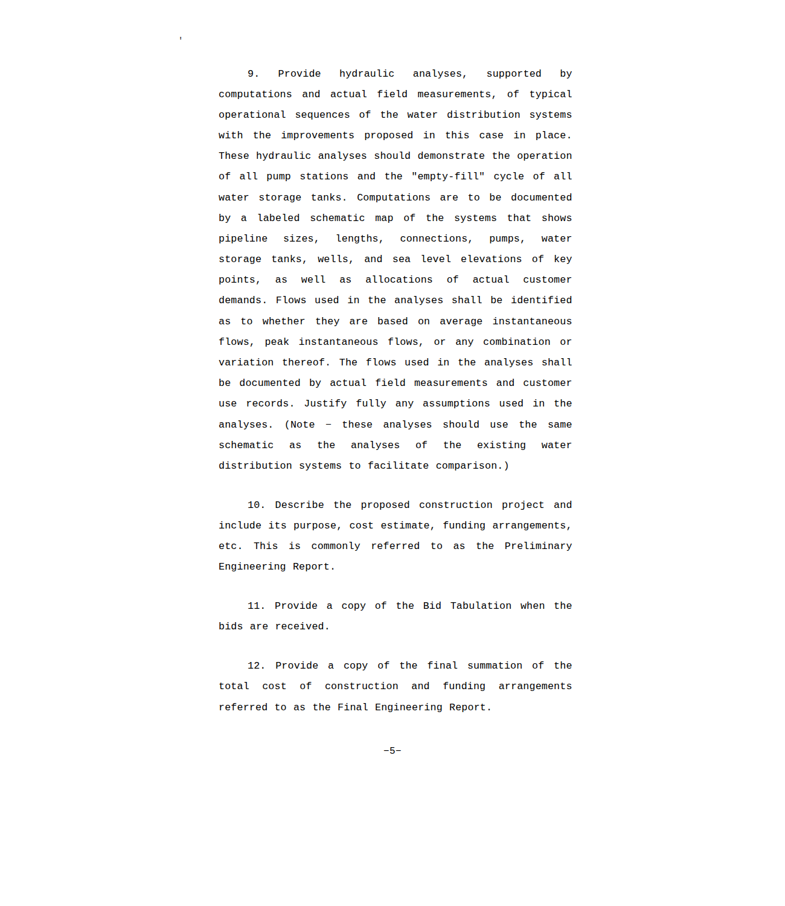'
9. Provide hydraulic analyses, supported by computations and actual field measurements, of typical operational sequences of the water distribution systems with the improvements proposed in this case in place. These hydraulic analyses should demonstrate the operation of all pump stations and the "empty-fill" cycle of all water storage tanks. Computations are to be documented by a labeled schematic map of the systems that shows pipeline sizes, lengths, connections, pumps, water storage tanks, wells, and sea level elevations of key points, as well as allocations of actual customer demands. Flows used in the analyses shall be identified as to whether they are based on average instantaneous flows, peak instantaneous flows, or any combination or variation thereof. The flows used in the analyses shall be documented by actual field measurements and customer use records. Justify fully any assumptions used in the analyses. (Note − these analyses should use the same schematic as the analyses of the existing water distribution systems to facilitate comparison.)
10. Describe the proposed construction project and include its purpose, cost estimate, funding arrangements, etc. This is commonly referred to as the Preliminary Engineering Report.
11. Provide a copy of the Bid Tabulation when the bids are received.
12. Provide a copy of the final summation of the total cost of construction and funding arrangements referred to as the Final Engineering Report.
−5−